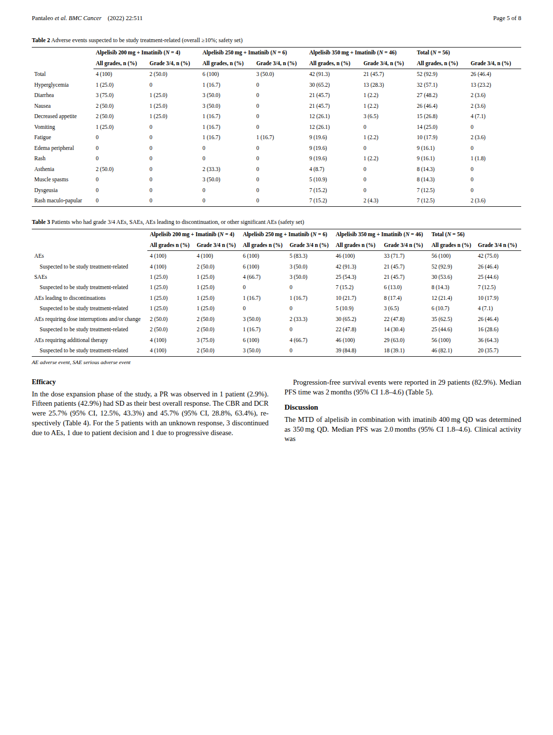Pantaleo et al. BMC Cancer (2022) 22:511
Page 5 of 8
Table 2 Adverse events suspected to be study treatment-related (overall ≥10%; safety set)
| | Alpelisib 200 mg + Imatinib ( N = 4) | Alpelisib 250 mg + Imatinib ( N = 6) | Alpelisib 350 mg + Imatinib ( N = 46) | Total ( N = 56) |
| --- | --- | --- | --- | --- |
| All grades, n (%) | Grade 3/4, n (%) | All grades, n (%) | Grade 3/4, n (%) | All grades, n (%) | Grade 3/4, n (%) | All grades, n (%) | Grade 3/4, n (%) |
| Total | 4 (100) | 2 (50.0) | 6 (100) | 3 (50.0) | 42 (91.3) | 21 (45.7) | 52 (92.9) | 26 (46.4) |
| Hyperglycemia | 1 (25.0) | 0 | 1 (16.7) | 0 | 30 (65.2) | 13 (28.3) | 32 (57.1) | 13 (23.2) |
| Diarrhea | 3 (75.0) | 1 (25.0) | 3 (50.0) | 0 | 21 (45.7) | 1 (2.2) | 27 (48.2) | 2 (3.6) |
| Nausea | 2 (50.0) | 1 (25.0) | 3 (50.0) | 0 | 21 (45.7) | 1 (2.2) | 26 (46.4) | 2 (3.6) |
| Decreased appetite | 2 (50.0) | 1 (25.0) | 1 (16.7) | 0 | 12 (26.1) | 3 (6.5) | 15 (26.8) | 4 (7.1) |
| Vomiting | 1 (25.0) | 0 | 1 (16.7) | 0 | 12 (26.1) | 0 | 14 (25.0) | 0 |
| Fatigue | 0 | 0 | 1 (16.7) | 1 (16.7) | 9 (19.6) | 1 (2.2) | 10 (17.9) | 2 (3.6) |
| Edema peripheral | 0 | 0 | 0 | 0 | 9 (19.6) | 0 | 9 (16.1) | 0 |
| Rash | 0 | 0 | 0 | 0 | 9 (19.6) | 1 (2.2) | 9 (16.1) | 1 (1.8) |
| Asthenia | 2 (50.0) | 0 | 2 (33.3) | 0 | 4 (8.7) | 0 | 8 (14.3) | 0 |
| Muscle spasms | 0 | 0 | 3 (50.0) | 0 | 5 (10.9) | 0 | 8 (14.3) | 0 |
| Dysgeusia | 0 | 0 | 0 | 0 | 7 (15.2) | 0 | 7 (12.5) | 0 |
| Rash maculo-papular | 0 | 0 | 0 | 0 | 7 (15.2) | 2 (4.3) | 7 (12.5) | 2 (3.6) |
Table 3 Patients who had grade 3/4 AEs, SAEs, AEs leading to discontinuation, or other significant AEs (safety set)
| | Alpelisib 200 mg + Imatinib ( N = 4) | Alpelisib 250 mg + Imatinib ( N = 6) | Alpelisib 350 mg + Imatinib ( N = 46) | Total ( N = 56) |
| --- | --- | --- | --- | --- |
| All grades n (%) | Grade 3/4 n (%) | All grades n (%) | Grade 3/4 n (%) | All grades n (%) | Grade 3/4 n (%) | All grades n (%) | Grade 3/4 n (%) |
| AEs | 4 (100) | 4 (100) | 6 (100) | 5 (83.3) | 46 (100) | 33 (71.7) | 56 (100) | 42 (75.0) |
| Suspected to be study treatment-related | 4 (100) | 2 (50.0) | 6 (100) | 3 (50.0) | 42 (91.3) | 21 (45.7) | 52 (92.9) | 26 (46.4) |
| SAEs | 1 (25.0) | 1 (25.0) | 4 (66.7) | 3 (50.0) | 25 (54.3) | 21 (45.7) | 30 (53.6) | 25 (44.6) |
| Suspected to be study treatment-related | 1 (25.0) | 1 (25.0) | 0 | 0 | 7 (15.2) | 6 (13.0) | 8 (14.3) | 7 (12.5) |
| AEs leading to discontinuations | 1 (25.0) | 1 (25.0) | 1 (16.7) | 1 (16.7) | 10 (21.7) | 8 (17.4) | 12 (21.4) | 10 (17.9) |
| Suspected to be study treatment-related | 1 (25.0) | 1 (25.0) | 0 | 0 | 5 (10.9) | 3 (6.5) | 6 (10.7) | 4 (7.1) |
| AEs requiring dose interruptions and/or change | 2 (50.0) | 2 (50.0) | 3 (50.0) | 2 (33.3) | 30 (65.2) | 22 (47.8) | 35 (62.5) | 26 (46.4) |
| Suspected to be study treatment-related | 2 (50.0) | 2 (50.0) | 1 (16.7) | 0 | 22 (47.8) | 14 (30.4) | 25 (44.6) | 16 (28.6) |
| AEs requiring additional therapy | 4 (100) | 3 (75.0) | 6 (100) | 4 (66.7) | 46 (100) | 29 (63.0) | 56 (100) | 36 (64.3) |
| Suspected to be study treatment-related | 4 (100) | 2 (50.0) | 3 (50.0) | 0 | 39 (84.8) | 18 (39.1) | 46 (82.1) | 20 (35.7) |
AE adverse event, SAE serious adverse event
Efficacy
In the dose expansion phase of the study, a PR was observed in 1 patient (2.9%). Fifteen patients (42.9%) had SD as their best overall response. The CBR and DCR were 25.7% (95% CI, 12.5%, 43.3%) and 45.7% (95% CI, 28.8%, 63.4%), respectively (Table 4). For the 5 patients with an unknown response, 3 discontinued due to AEs, 1 due to patient decision and 1 due to progressive disease.
Progression-free survival events were reported in 29 patients (82.9%). Median PFS time was 2 months (95% CI 1.8–4.6) (Table 5).
Discussion
The MTD of alpelisib in combination with imatinib 400 mg QD was determined as 350 mg QD. Median PFS was 2.0 months (95% CI 1.8–4.6). Clinical activity was